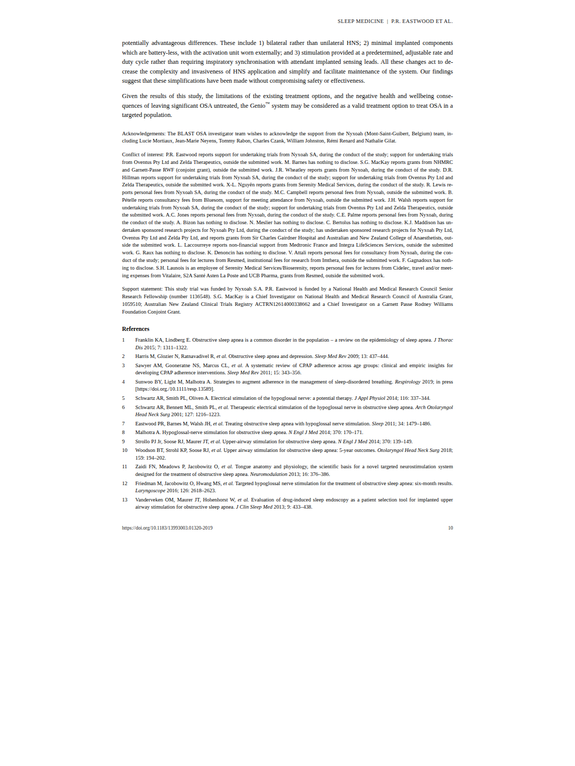SLEEP MEDICINE|P.R. EASTWOOD ET AL.
potentially advantageous differences. These include 1) bilateral rather than unilateral HNS; 2) minimal implanted components which are battery-less, with the activation unit worn externally; and 3) stimulation provided at a predetermined, adjustable rate and duty cycle rather than requiring inspiratory synchronisation with attendant implanted sensing leads. All these changes act to decrease the complexity and invasiveness of HNS application and simplify and facilitate maintenance of the system. Our findings suggest that these simplifications have been made without compromising safety or effectiveness.
Given the results of this study, the limitations of the existing treatment options, and the negative health and wellbeing consequences of leaving significant OSA untreated, the Genio™ system may be considered as a valid treatment option to treat OSA in a targeted population.
Acknowledgements: The BLAST OSA investigator team wishes to acknowledge the support from the Nyxoah (Mont-Saint-Guibert, Belgium) team, including Lucie Mortiaux, Jean-Marie Neyens, Tommy Rabon, Charles Czank, William Johnston, Rémi Renard and Nathalie Gilat.
Conflict of interest: P.R. Eastwood reports support for undertaking trials from Nyxoah SA, during the conduct of the study; support for undertaking trials from Oventus Pty Ltd and Zelda Therapeutics, outside the submitted work. M. Barnes has nothing to disclose. S.G. MacKay reports grants from NHMRC and Garnett-Passe RWF (conjoint grant), outside the submitted work. J.R. Wheatley reports grants from Nyxoah, during the conduct of the study. D.R. Hillman reports support for undertaking trials from Nyxoah SA, during the conduct of the study; support for undertaking trials from Oventus Pty Ltd and Zelda Therapeutics, outside the submitted work. X-L. Nguyên reports grants from Serenity Medical Services, during the conduct of the study. R. Lewis reports personal fees from Nyxoah SA, during the conduct of the study. M.C. Campbell reports personal fees from Nyxoah, outside the submitted work. B. Pételle reports consultancy fees from Bluesom, support for meeting attendance from Nyxoah, outside the submitted work. J.H. Walsh reports support for undertaking trials from Nyxoah SA, during the conduct of the study; support for undertaking trials from Oventus Pty Ltd and Zelda Therapeutics, outside the submitted work. A.C. Jones reports personal fees from Nyxoah, during the conduct of the study. C.E. Palme reports personal fees from Nyxoah, during the conduct of the study. A. Bizon has nothing to disclose. N. Meslier has nothing to disclose. C. Bertolus has nothing to disclose. K.J. Maddison has undertaken sponsored research projects for Nyxoah Pty Ltd, during the conduct of the study; has undertaken sponsored research projects for Nyxoah Pty Ltd, Oventus Pty Ltd and Zelda Pty Ltd, and reports grants from Sir Charles Gairdner Hospital and Australian and New Zealand College of Anaesthetists, outside the submitted work. L. Laccourreye reports non-financial support from Medtronic France and Integra LifeSciences Services, outside the submitted work. G. Raux has nothing to disclose. K. Denoncin has nothing to disclose. V. Attali reports personal fees for consultancy from Nyxoah, during the conduct of the study; personal fees for lectures from Resmed, institutional fees for research from Imthera, outside the submitted work. F. Gagnadoux has nothing to disclose. S.H. Launois is an employee of Serenity Medical Services/Bioserenity, reports personal fees for lectures from Cidelec, travel and/or meeting expenses from Vitalaire, S2A Santé Asten La Poste and UCB Pharma, grants from Resmed, outside the submitted work.
Support statement: This study trial was funded by Nyxoah S.A. P.R. Eastwood is funded by a National Health and Medical Research Council Senior Research Fellowship (number 1136548). S.G. MacKay is a Chief Investigator on National Health and Medical Research Council of Australia Grant, 1059510; Australian New Zealand Clinical Trials Registry ACTRN12614000338662 and a Chief Investigator on a Garnett Passe Rodney Williams Foundation Conjoint Grant.
References
Franklin KA, Lindberg E. Obstructive sleep apnea is a common disorder in the population – a review on the epidemiology of sleep apnea. J Thorac Dis 2015; 7: 1311–1322.
Harris M, Glozier N, Ratnavadivel R, et al. Obstructive sleep apnea and depression. Sleep Med Rev 2009; 13: 437–444.
Sawyer AM, Gooneratne NS, Marcus CL, et al. A systematic review of CPAP adherence across age groups: clinical and empiric insights for developing CPAP adherence interventions. Sleep Med Rev 2011; 15: 343–356.
Sunwoo BY, Light M, Malhotra A. Strategies to augment adherence in the management of sleep-disordered breathing. Respirology 2019; in press [https://doi.org./10.1111/resp.13589].
Schwartz AR, Smith PL, Oliven A. Electrical stimulation of the hypoglossal nerve: a potential therapy. J Appl Physiol 2014; 116: 337–344.
Schwartz AR, Bennett ML, Smith PL, et al. Therapeutic electrical stimulation of the hypoglossal nerve in obstructive sleep apnea. Arch Otolaryngol Head Neck Surg 2001; 127: 1216–1223.
Eastwood PR, Barnes M, Walsh JH, et al. Treating obstructive sleep apnea with hypoglossal nerve stimulation. Sleep 2011; 34: 1479–1486.
Malhotra A. Hypoglossal-nerve stimulation for obstructive sleep apnea. N Engl J Med 2014; 370: 170–171.
Strollo PJ Jr, Soose RJ, Maurer JT, et al. Upper-airway stimulation for obstructive sleep apnea. N Engl J Med 2014; 370: 139–149.
Woodson BT, Strohl KP, Soose RJ, et al. Upper airway stimulation for obstructive sleep apnea: 5-year outcomes. Otolaryngol Head Neck Surg 2018; 159: 194–202.
Zaidi FN, Meadows P, Jacobowitz O, et al. Tongue anatomy and physiology, the scientific basis for a novel targeted neurostimulation system designed for the treatment of obstructive sleep apnea. Neuromodulation 2013; 16: 376–386.
Friedman M, Jacobowitz O, Hwang MS, et al. Targeted hypoglossal nerve stimulation for the treatment of obstructive sleep apnea: six-month results. Laryngoscope 2016; 126: 2618–2623.
Vanderveken OM, Maurer JT, Hohenhorst W, et al. Evaluation of drug-induced sleep endoscopy as a patient selection tool for implanted upper airway stimulation for obstructive sleep apnea. J Clin Sleep Med 2013; 9: 433–438.
https://doi.org/10.1183/13993003.01320-2019 10